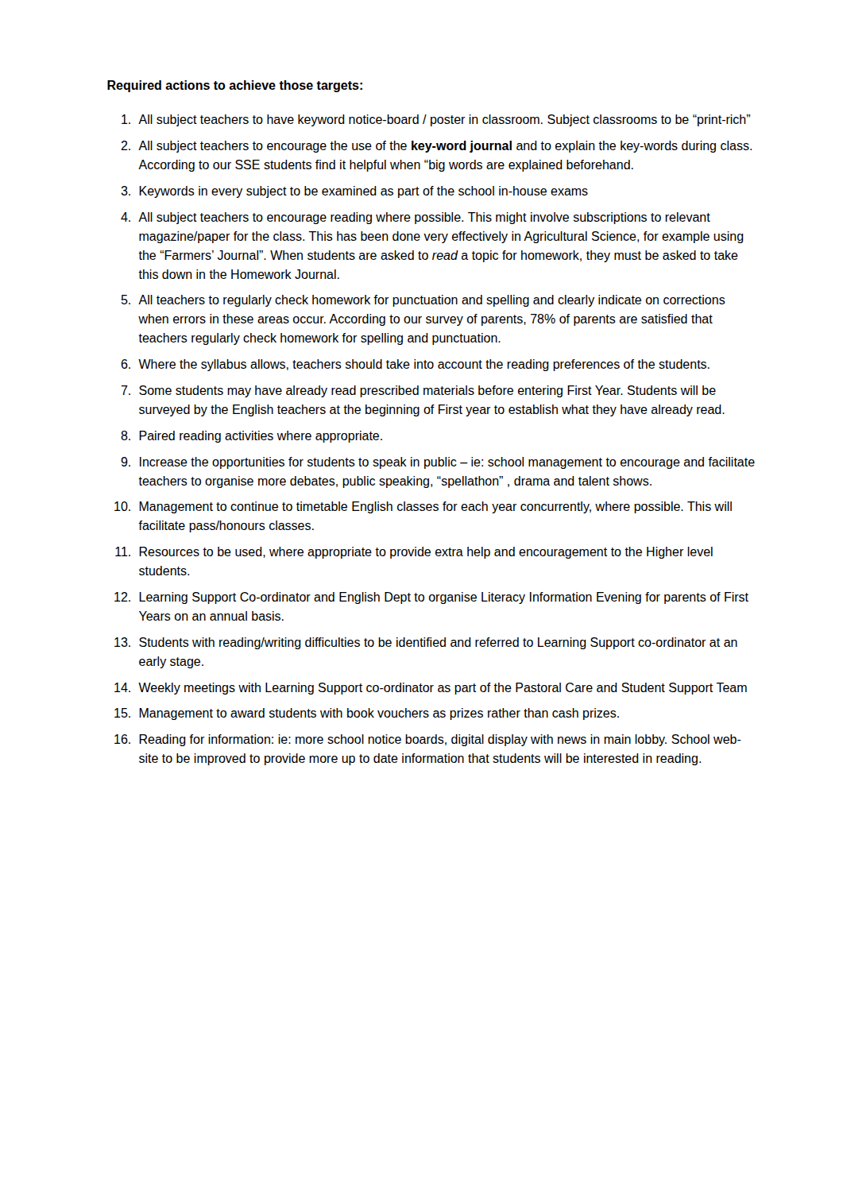Required actions to achieve those targets:
All subject teachers to have keyword notice-board / poster in classroom. Subject classrooms to be “print-rich”
All subject teachers to encourage the use of the key-word journal and to explain the key-words during class. According to our SSE students find it helpful when “big words are explained beforehand.
Keywords in every subject to be examined as part of the school in-house exams
All subject teachers to encourage reading where possible. This might involve subscriptions to relevant magazine/paper for the class. This has been done very effectively in Agricultural Science, for example using the “Farmers’ Journal”. When students are asked to read a topic for homework, they must be asked to take this down in the Homework Journal.
All teachers to regularly check homework for punctuation and spelling and clearly indicate on corrections when errors in these areas occur. According to our survey of parents, 78% of parents are satisfied that teachers regularly check homework for spelling and punctuation.
Where the syllabus allows, teachers should take into account the reading preferences of the students.
Some students may have already read prescribed materials before entering First Year. Students will be surveyed by the English teachers at the beginning of First year to establish what they have already read.
Paired reading activities where appropriate.
Increase the opportunities for students to speak in public – ie: school management to encourage and facilitate teachers to organise more debates, public speaking, “spellathon” , drama and talent shows.
Management to continue to timetable English classes for each year concurrently, where possible. This will facilitate pass/honours classes.
Resources to be used, where appropriate to provide extra help and encouragement to the Higher level students.
Learning Support Co-ordinator and English Dept to organise Literacy Information Evening for parents of First Years on an annual basis.
Students with reading/writing difficulties to be identified and referred to Learning Support co-ordinator at an early stage.
Weekly meetings with Learning Support co-ordinator as part of the Pastoral Care and Student Support Team
Management to award students with book vouchers as prizes rather than cash prizes.
Reading for information: ie: more school notice boards, digital display with news in main lobby. School web-site to be improved to provide more up to date information that students will be interested in reading.